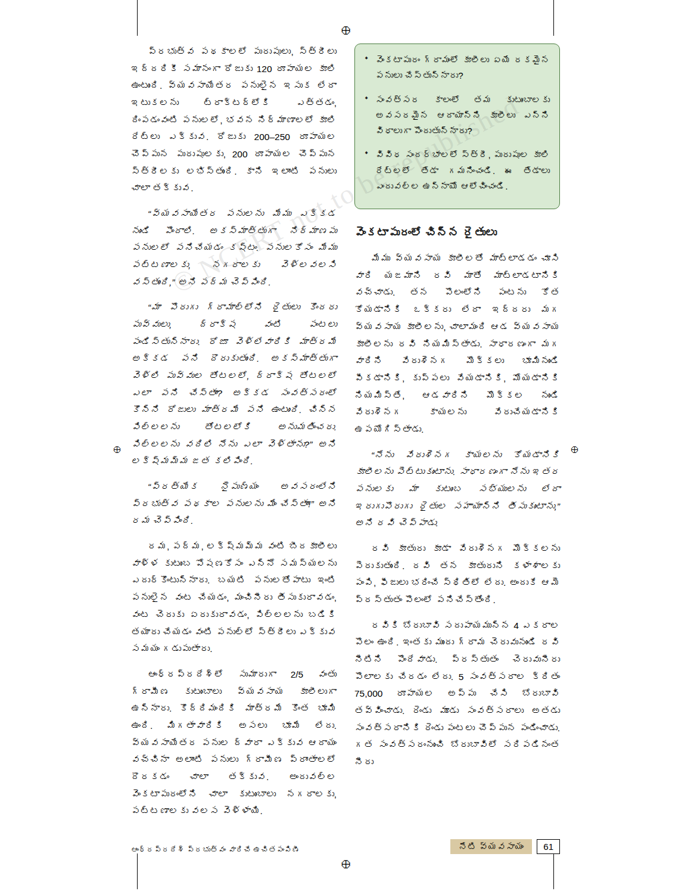⨁
© NCERT not to be republished
⨁ ⨁
ప్రభుత్వ పథకాలలో పురుషులు, స్త్రీలు ఇద్దరికీ సమానంగా రోజుకు 120 రూపాయల కూలి ఉంటుంది. వ్యవసాయేతర పనులైన ఇసుక లేదా ఇటుకలను ట్రాక్టర్‌లోకి ఎత్తడం, దింపడంవంటి పనులలో, భవన నిర్మాణాలలో కూలి రేట్లు ఎక్కువ. రోజుకు 200–250 రూపాయల చొప్పున పురుషులకు, 200 రూపాయల చొప్పున స్త్రీలకు లభిస్తుంది. కాని ఇలాంటి పనులు చాలా తక్కువ.
“వ్యవసాయేతర పనులను మేము ఎక్కడ నుండి పొందాలి. అకస్మాత్తుగా నిర్మాణపు పనులలో పనిచేయడం కష్టం. పనులకోసం మేము పట్టణాలకు, నగరాలకు వెళ్లవలసి వస్తుంది,” అని పద్మ చెప్పింది.
“మా పొరుగు గ్రామాల్లోని రైతులు కొందరు పువ్వులు, ద్రాక్ష వంటి పంటలు పండిస్తున్నారు. రోజూ వెళ్లేవారికి మాత్రమే అక్కడ పని దొరుకుతుంది. అకస్మాత్తుగా వెళ్లి పువ్వుల తోటలలో, ద్రాక్ష తోటలలో ఎలా పని చేస్తాం? అక్కడ సంవత్సరంలో కొన్ని రోజులు మాత్రమే పని ఉంటుంది. చిన్న పిల్లలను తోటలలోకి అనుమతించరు. పిల్లలను వదిలి నేను ఎలా వెళ్తాను?” అని లక్ష్మమ్మ జత కలిపింది.
“ప్రత్యేక నైపుణ్యం అవసరంలేని ప్రభుత్వ పథకాల పనులను మేం చేస్తాం!” అని రమ చెప్పింది.
రమ, పద్మ, లక్ష్మమ్మ వంటి బీదకూలీలు వాళ్ళ కుటుంబ పోషణకోసం ఎన్నో సమస్యలను ఎదుర్కొంటున్నారు. బయటి పనులతోపాటు ఇంటి పనులైన వంట చేయడం, మంచినీరు తీసుకురావడం, వంట చెరుకు ఏరుకురావడం, పిల్లలను బడికి తయారు చేయడం వంటి పనుల్లో స్త్రీలు ఎక్కువ సమయం గడుపుతారు.
ఆంధ్రప్రదేశ్‌లో సుమారుగా 2/5 వంతు గ్రామీణ కుటుంబాలు వ్యవసాయ కూలీలుగా ఉన్నారు. కొద్దిమందికి మాత్రమే కొంత భూమి ఉంది. మిగతావారికి అసలు భూమే లేదు. వ్యవసాయేతర పనుల ద్వారా ఎక్కువ ఆదాయం వచ్చినా అలాంటి పనులు గ్రామీణ ప్రాంతాలలో దొరకడం చాలా తక్కువ. అందువల్ల వెంకటాపురంలోని చాలా కుటుంబాలు నగరాలకు, పట్టణాలకు వలస వెళ్ళాయి.
వెంకటాపురం గ్రామంలో కూలీలు ఏయే రకమైన పనులు చేస్తున్నారు?
సంవత్సర కాలంలో తమ కుటుంబాలకు అవసరమైన ఆదాయాన్ని కూలీలు ఎన్ని విధాలుగా పొందుతున్నారు?
వివిధ సందర్భాలలో స్త్రీ, పురుషుల కూలి రేట్లలో తేడా గమనించండి. ఈ తేడాలు ఎందువల్ల ఉన్నాయో ఆలోచించండి.
వెంకటాపురంలో చిన్న రైతులు
మేము వ్యవసాయ కూలీలతో మాట్లాడడం చూసి వారి యజమాని రవి మాతో మాట్లాడటానికి వచ్చాడు. తన పొలంలోని పంటను కోత కోయడానికి ఒక్కరు లేదా ఇద్దరు మగ వ్యవసాయ కూలీలను, చాలామంది ఆడ వ్యవసాయ కూలీలను రవి నియమిస్తాడు. సాధారణంగా మగ వారిని వేరుశెనగ మొక్కలు భూమినుండి పీకడానికి, కుప్పలు వేయడానికి, మోయడానికి నియమిస్తే, ఆడవారిని మొక్కల నుండి వేరుశెనగ కాయలను వేరుచేయడానికి ఉపయోగిస్తాడు.
“నేను వేరుశెనగ కాయలను కోయడానికి కూలీలను పెట్టుకుంటాను. సాధారణంగా నేను ఇతర పనులకు మా కుటుంబ సభ్యులను లేదా ఇరుగుపొరుగు రైతుల సహాయాన్ని తీసుకుంటాను,” అని రవి చెప్పాడు.
రవి కూతురు కూడా వేరుశెనగ మొక్కలను పెరుకుతుంది. రవి తన కూతురుని కళాశాలకు పంపి, ఫీజులు భరించే స్థితిలో లేదు. అందుకే ఆమె ప్రస్తుతం పొలంలో పనిచేస్తోంది.
రవికి బోరుబావి సదుపాయమున్న 4 ఎకరాల పొలం ఉంది. ఇంతకు ముందు గ్రామ చెరువునుండి రవి నీటిని పొందేవాడు. ప్రస్తుతం చెరువునీరు పొలాలకు చేరడం లేదు. 5 సంవత్సరాల క్రితం 75,000 రూపాయల అప్పు చేసి బోరుబావి తవ్వించాడు. రెండు మూడు సంవత్సరాలు అతడు సంవత్సరానికి రెండు పంటలు చొప్పున పండించాడు. గత సంవత్సరంనుంచి బోరుబావిలో సరిపడినంత నీరు
ఆంధ్రప్రదేశ్ ప్రభుత్వం వారిచే ఉచితపంపిణీ
నేటి వ్యవసాయం 61
⨁